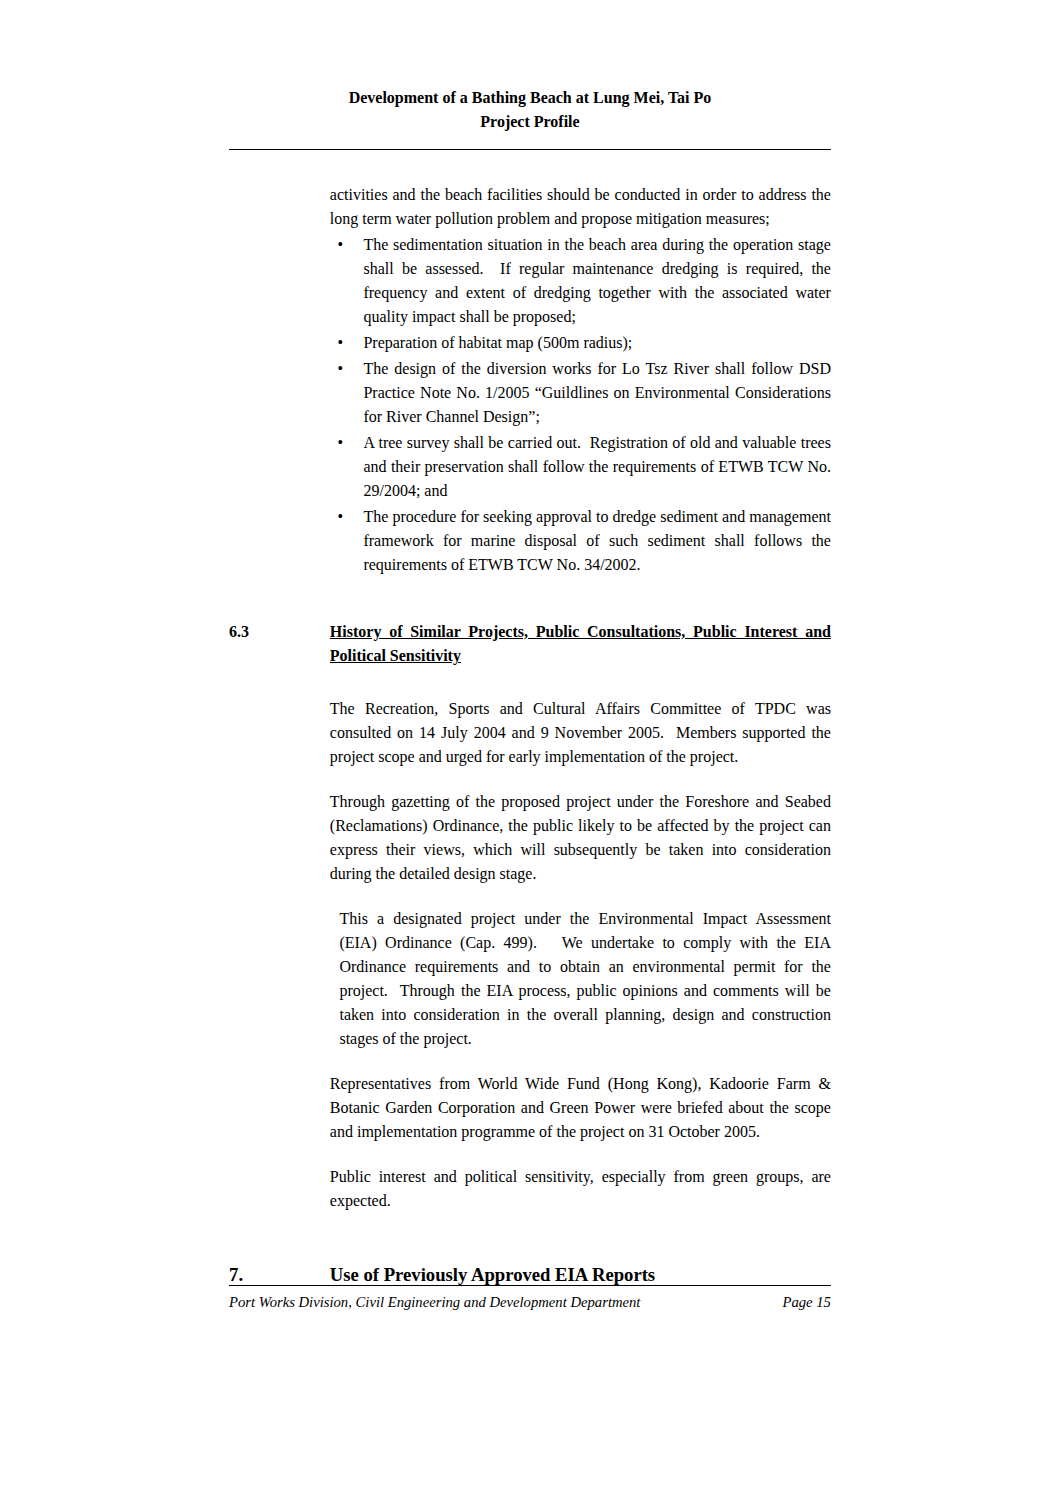Development of a Bathing Beach at Lung Mei, Tai Po Project Profile
activities and the beach facilities should be conducted in order to address the long term water pollution problem and propose mitigation measures;
The sedimentation situation in the beach area during the operation stage shall be assessed. If regular maintenance dredging is required, the frequency and extent of dredging together with the associated water quality impact shall be proposed;
Preparation of habitat map (500m radius);
The design of the diversion works for Lo Tsz River shall follow DSD Practice Note No. 1/2005 “Guildlines on Environmental Considerations for River Channel Design”;
A tree survey shall be carried out. Registration of old and valuable trees and their preservation shall follow the requirements of ETWB TCW No. 29/2004; and
The procedure for seeking approval to dredge sediment and management framework for marine disposal of such sediment shall follows the requirements of ETWB TCW No. 34/2002.
6.3 History of Similar Projects, Public Consultations, Public Interest and Political Sensitivity
The Recreation, Sports and Cultural Affairs Committee of TPDC was consulted on 14 July 2004 and 9 November 2005. Members supported the project scope and urged for early implementation of the project.
Through gazetting of the proposed project under the Foreshore and Seabed (Reclamations) Ordinance, the public likely to be affected by the project can express their views, which will subsequently be taken into consideration during the detailed design stage.
This a designated project under the Environmental Impact Assessment (EIA) Ordinance (Cap. 499). We undertake to comply with the EIA Ordinance requirements and to obtain an environmental permit for the project. Through the EIA process, public opinions and comments will be taken into consideration in the overall planning, design and construction stages of the project.
Representatives from World Wide Fund (Hong Kong), Kadoorie Farm & Botanic Garden Corporation and Green Power were briefed about the scope and implementation programme of the project on 31 October 2005.
Public interest and political sensitivity, especially from green groups, are expected.
7. Use of Previously Approved EIA Reports
Port Works Division, Civil Engineering and Development Department Page 15